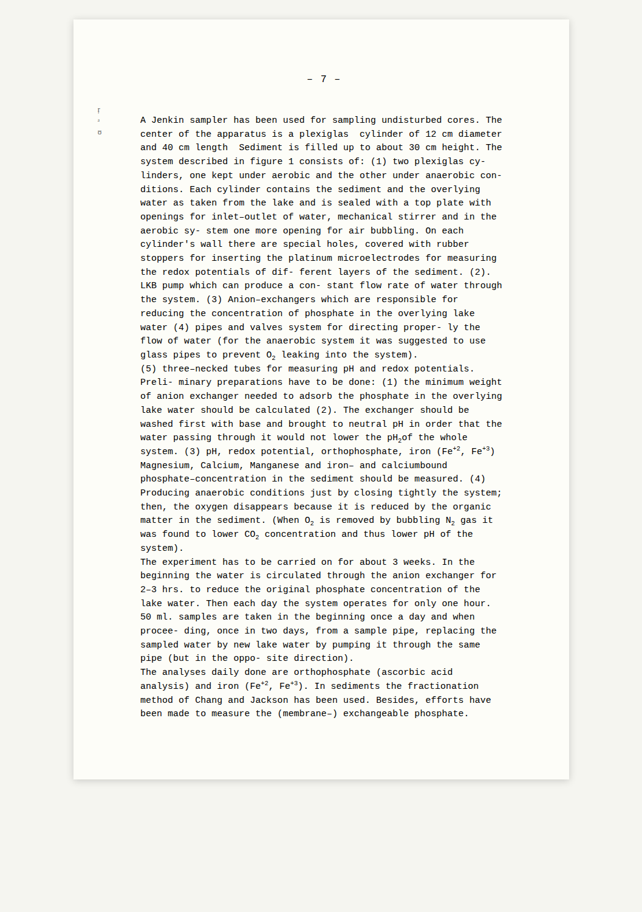ŗ
ᵃ
ʊ
– 7 –
A Jenkin sampler has been used for sampling undisturbed cores. The center of the apparatus is a plexiglas cylinder of 12 cm diameter and 40 cm length Sediment is filled up to about 30 cm height. The system described in figure 1 consists of: (1) two plexiglas cy- linders, one kept under aerobic and the other under anaerobic con- ditions. Each cylinder contains the sediment and the overlying water as taken from the lake and is sealed with a top plate with openings for inlet–outlet of water, mechanical stirrer and in the aerobic sy- stem one more opening for air bubbling. On each cylinder's wall there are special holes, covered with rubber stoppers for inserting the platinum microelectrodes for measuring the redox potentials of dif- ferent layers of the sediment. (2). LKB pump which can produce a con- stant flow rate of water through the system. (3) Anion–exchangers which are responsible for reducing the concentration of phosphate in the overlying lake water (4) pipes and valves system for directing proper- ly the flow of water (for the anaerobic system it was suggested to use glass pipes to prevent O2 leaking into the system).
(5) three–necked tubes for measuring pH and redox potentials. Preli- minary preparations have to be done: (1) the minimum weight of anion exchanger needed to adsorb the phosphate in the overlying lake water should be calculated (2). The exchanger should be washed first with base and brought to neutral pH in order that the water passing through it would not lower the pH2of the whole system. (3) pH, redox potential, orthophosphate, iron (Fe+2, Fe+3) Magnesium, Calcium, Manganese and iron– and calciumbound phosphate–concentration in the sediment should be measured. (4) Producing anaerobic conditions just by closing tightly the system; then, the oxygen disappears because it is reduced by the organic matter in the sediment. (When O2 is removed by bubbling N2 gas it was found to lower CO2 concentration and thus lower pH of the system).
The experiment has to be carried on for about 3 weeks. In the beginning the water is circulated through the anion exchanger for 2–3 hrs. to reduce the original phosphate concentration of the lake water. Then each day the system operates for only one hour.
50 ml. samples are taken in the beginning once a day and when procee- ding, once in two days, from a sample pipe, replacing the sampled water by new lake water by pumping it through the same pipe (but in the oppo- site direction).
The analyses daily done are orthophosphate (ascorbic acid analysis) and iron (Fe+2, Fe+3). In sediments the fractionation method of Chang and Jackson has been used. Besides, efforts have been made to measure the (membrane–) exchangeable phosphate.